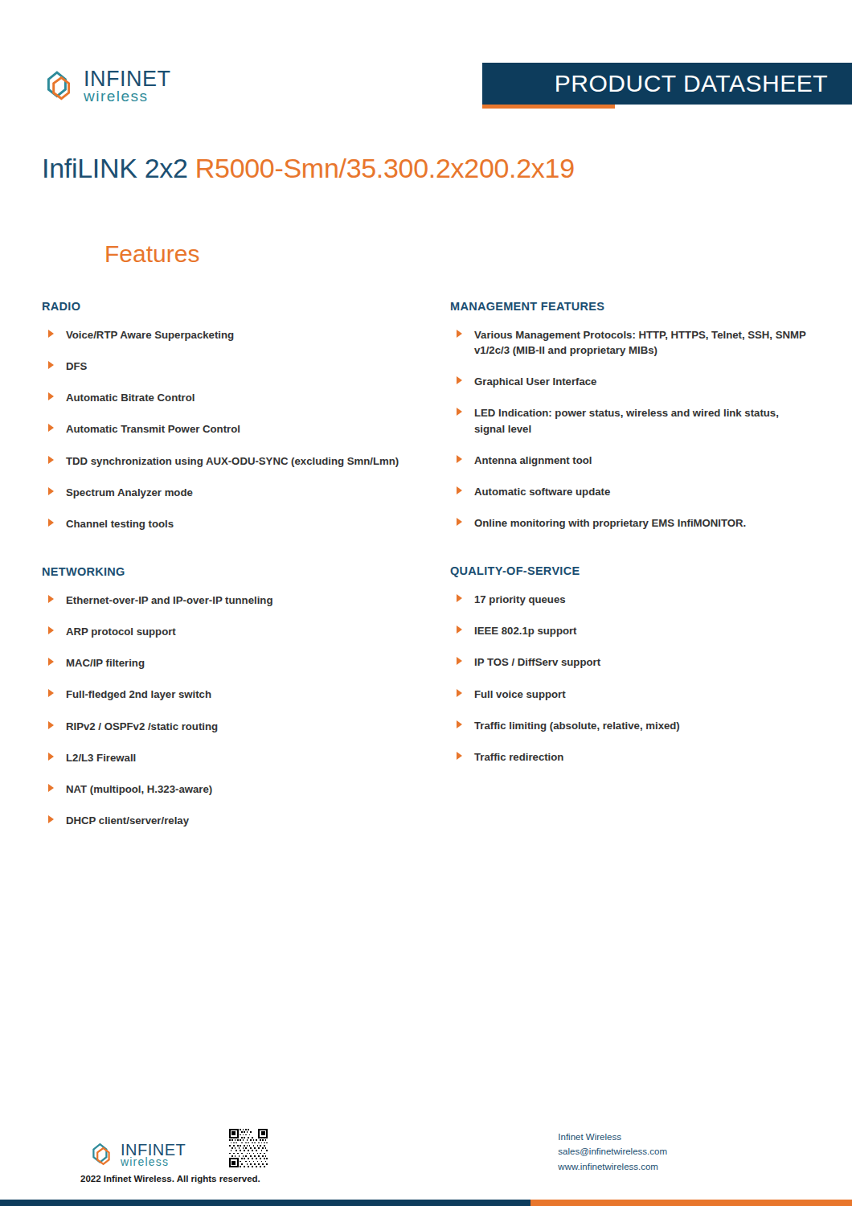INFINET
wireless
PRODUCT DATASHEET
InfiLINK 2x2 R5000-Smn/35.300.2x200.2x19
Features
RADIO
Voice/RTP Aware Superpacketing
DFS
Automatic Bitrate Control
Automatic Transmit Power Control
TDD synchronization using AUX-ODU-SYNC (excluding Smn/Lmn)
Spectrum Analyzer mode
Channel testing tools
NETWORKING
Ethernet-over-IP and IP-over-IP tunneling
ARP protocol support
MAC/IP filtering
Full-fledged 2nd layer switch
RIPv2 / OSPFv2 /static routing
L2/L3 Firewall
NAT (multipool, H.323-aware)
DHCP client/server/relay
MANAGEMENT FEATURES
Various Management Protocols: HTTP, HTTPS, Telnet, SSH, SNMP v1/2c/3 (MIB-II and proprietary MIBs)
Graphical User Interface
LED Indication: power status, wireless and wired link status, signal level
Antenna alignment tool
Automatic software update
Online monitoring with proprietary EMS InfiMONITOR.
QUALITY-OF-SERVICE
17 priority queues
IEEE 802.1p support
IP TOS / DiffServ support
Full voice support
Traffic limiting (absolute, relative, mixed)
Traffic redirection
INFINET
wireless
2022 Infinet Wireless. All rights reserved.
Infinet Wireless
sales@infinetwireless.com
www.infinetwireless.com